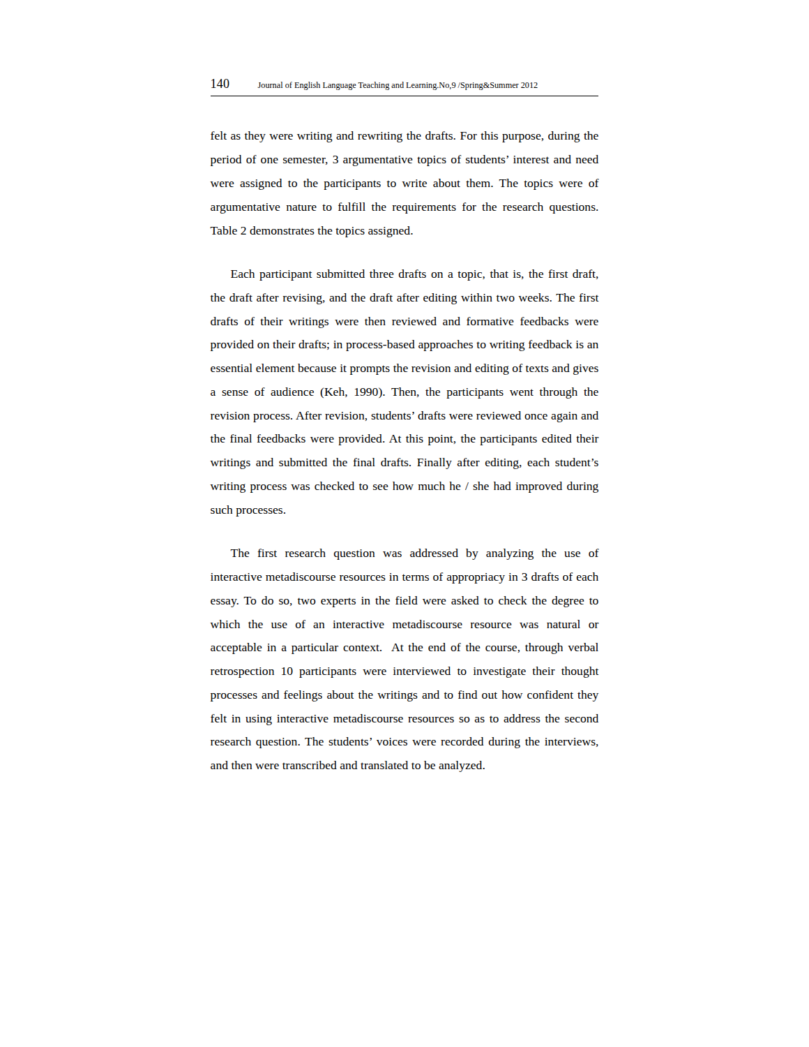140 Journal of English Language Teaching and Learning.No,9 /Spring&Summer 2012
felt as they were writing and rewriting the drafts. For this purpose, during the period of one semester, 3 argumentative topics of students’ interest and need were assigned to the participants to write about them. The topics were of argumentative nature to fulfill the requirements for the research questions. Table 2 demonstrates the topics assigned.
Each participant submitted three drafts on a topic, that is, the first draft, the draft after revising, and the draft after editing within two weeks. The first drafts of their writings were then reviewed and formative feedbacks were provided on their drafts; in process-based approaches to writing feedback is an essential element because it prompts the revision and editing of texts and gives a sense of audience (Keh, 1990). Then, the participants went through the revision process. After revision, students’ drafts were reviewed once again and the final feedbacks were provided. At this point, the participants edited their writings and submitted the final drafts. Finally after editing, each student’s writing process was checked to see how much he / she had improved during such processes.
The first research question was addressed by analyzing the use of interactive metadiscourse resources in terms of appropriacy in 3 drafts of each essay. To do so, two experts in the field were asked to check the degree to which the use of an interactive metadiscourse resource was natural or acceptable in a particular context. At the end of the course, through verbal retrospection 10 participants were interviewed to investigate their thought processes and feelings about the writings and to find out how confident they felt in using interactive metadiscourse resources so as to address the second research question. The students’ voices were recorded during the interviews, and then were transcribed and translated to be analyzed.